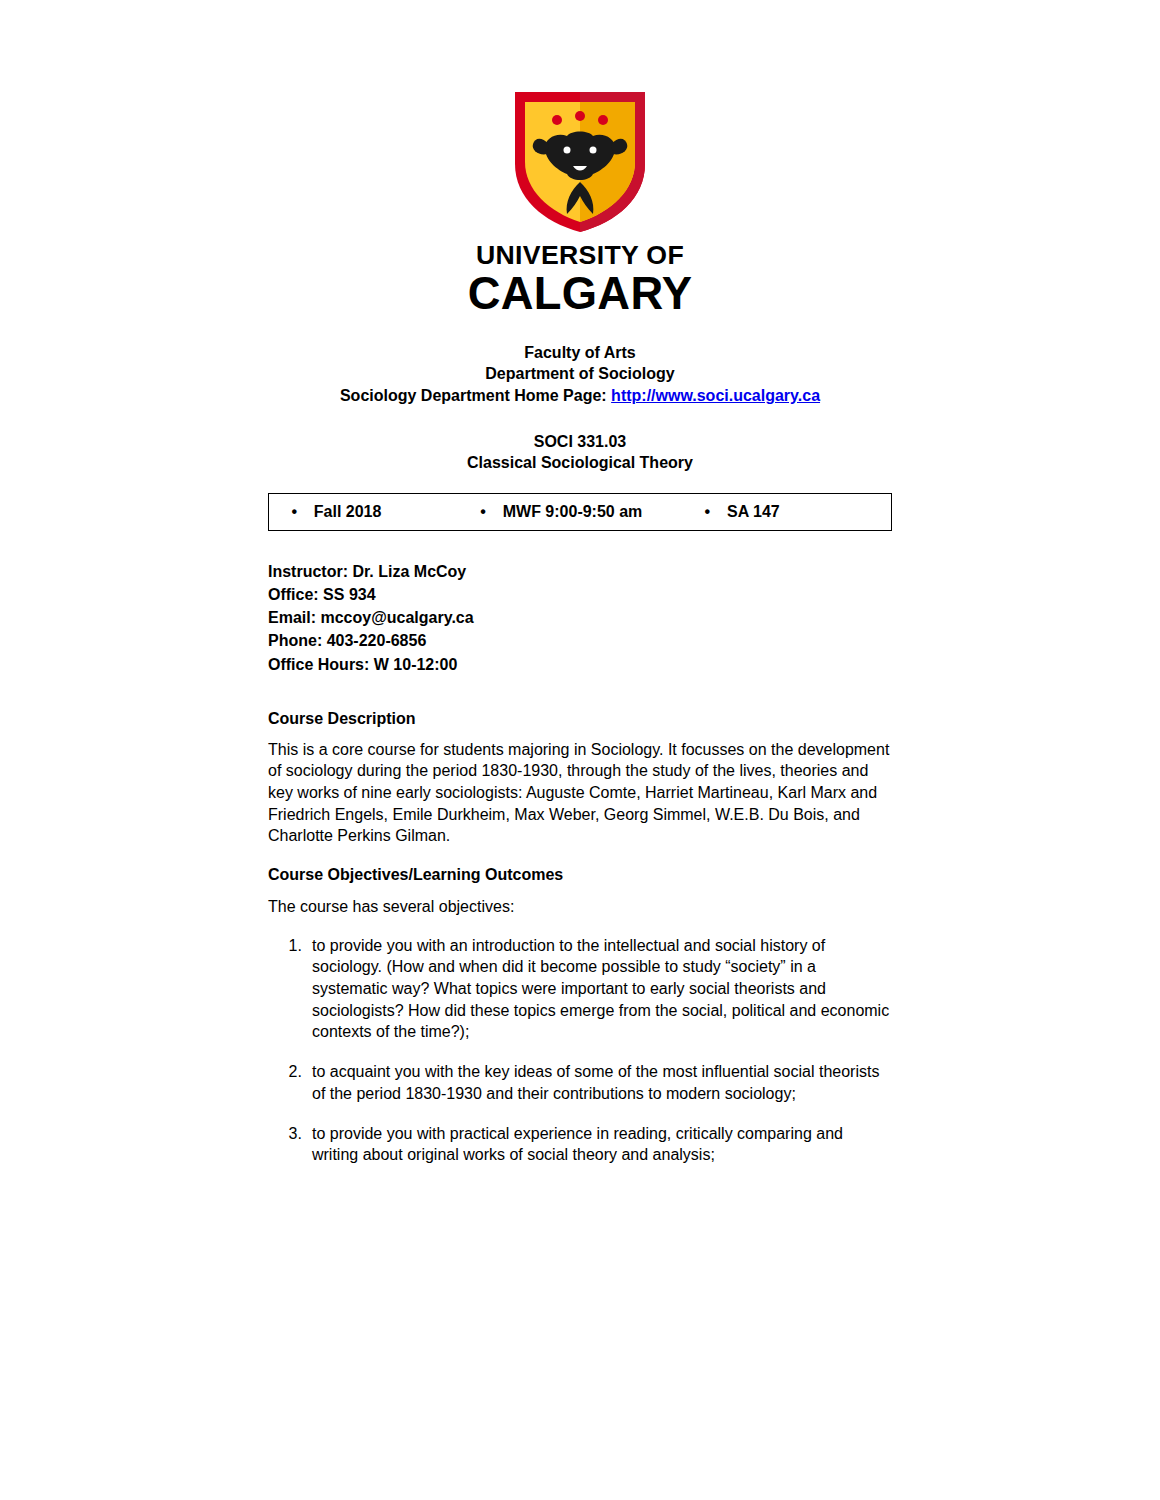UNIVERSITY OF CALGARY
Faculty of Arts
Department of Sociology
Sociology Department Home Page: http://www.soci.ucalgary.ca
SOCI 331.03
Classical Sociological Theory
| Fall 2018 | MWF 9:00-9:50 am | SA 147 |
Instructor: Dr. Liza McCoy
Office: SS 934
Email: mccoy@ucalgary.ca
Phone: 403-220-6856
Office Hours: W 10-12:00
Course Description
This is a core course for students majoring in Sociology. It focusses on the development of sociology during the period 1830-1930, through the study of the lives, theories and key works of nine early sociologists: Auguste Comte, Harriet Martineau, Karl Marx and Friedrich Engels, Emile Durkheim, Max Weber, Georg Simmel, W.E.B. Du Bois, and Charlotte Perkins Gilman.
Course Objectives/Learning Outcomes
The course has several objectives:
to provide you with an introduction to the intellectual and social history of sociology. (How and when did it become possible to study “society” in a systematic way? What topics were important to early social theorists and sociologists? How did these topics emerge from the social, political and economic contexts of the time?);
to acquaint you with the key ideas of some of the most influential social theorists of the period 1830-1930 and their contributions to modern sociology;
to provide you with practical experience in reading, critically comparing and writing about original works of social theory and analysis;